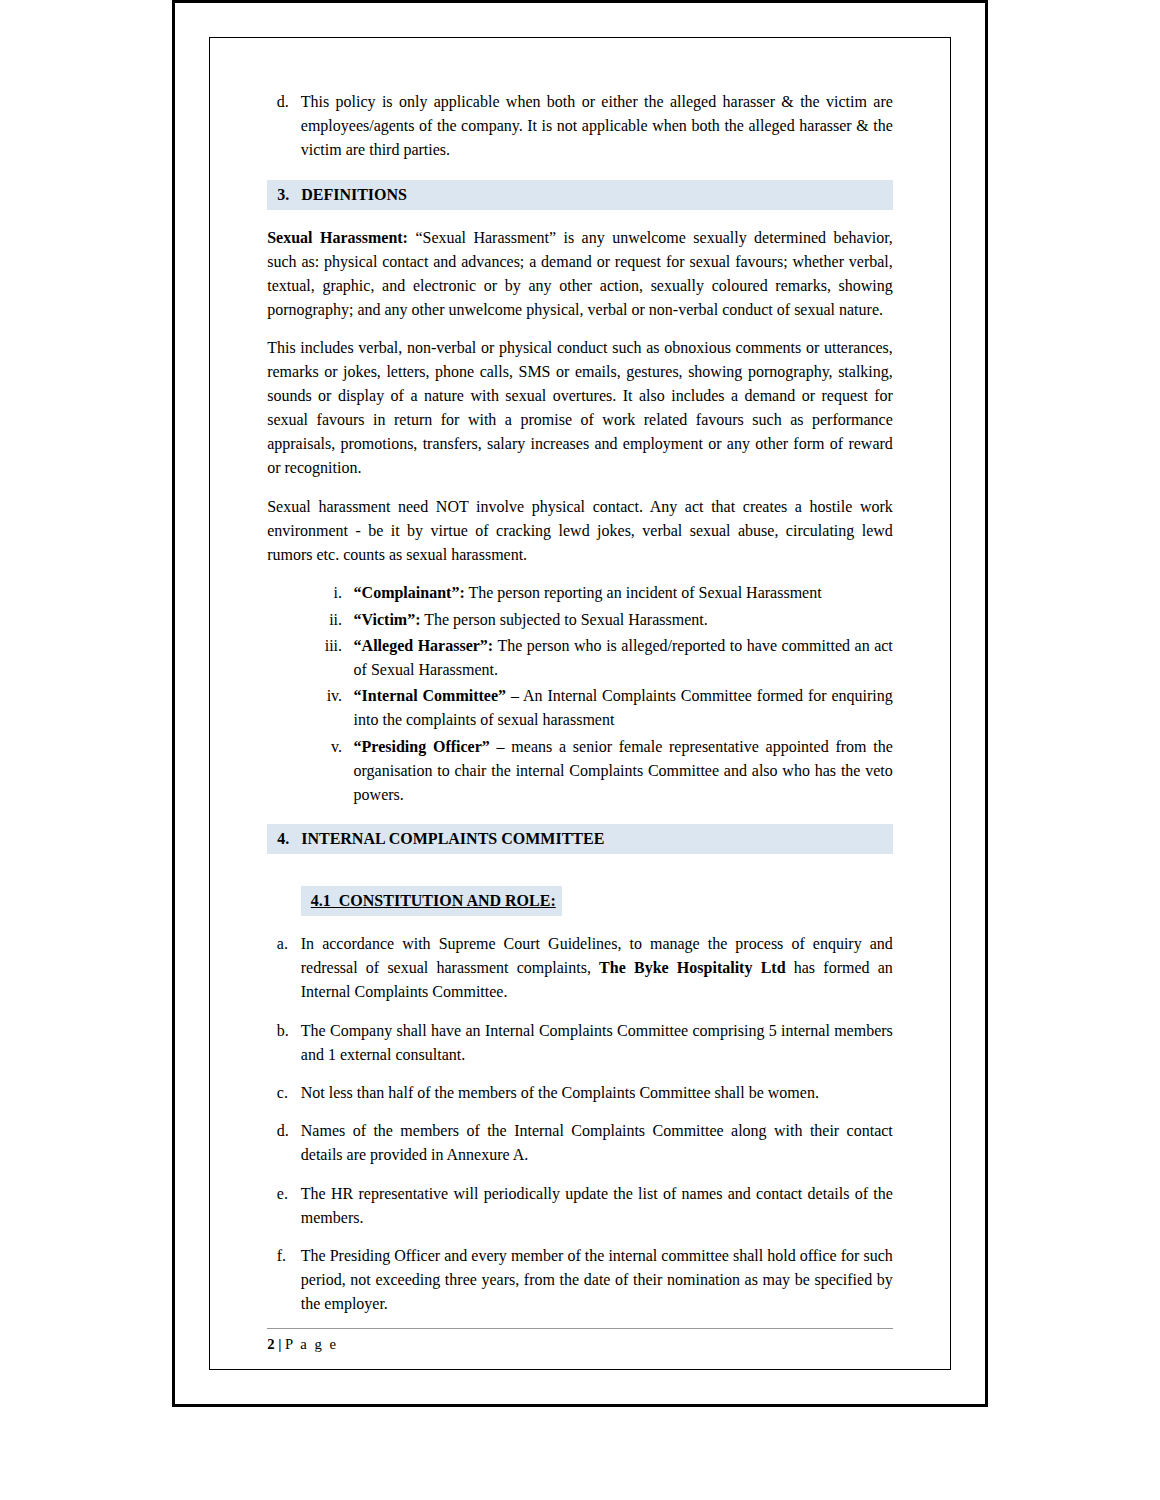d. This policy is only applicable when both or either the alleged harasser & the victim are employees/agents of the company. It is not applicable when both the alleged harasser & the victim are third parties.
3. DEFINITIONS
Sexual Harassment: “Sexual Harassment” is any unwelcome sexually determined behavior, such as: physical contact and advances; a demand or request for sexual favours; whether verbal, textual, graphic, and electronic or by any other action, sexually coloured remarks, showing pornography; and any other unwelcome physical, verbal or non-verbal conduct of sexual nature.
This includes verbal, non-verbal or physical conduct such as obnoxious comments or utterances, remarks or jokes, letters, phone calls, SMS or emails, gestures, showing pornography, stalking, sounds or display of a nature with sexual overtures. It also includes a demand or request for sexual favours in return for with a promise of work related favours such as performance appraisals, promotions, transfers, salary increases and employment or any other form of reward or recognition.
Sexual harassment need NOT involve physical contact. Any act that creates a hostile work environment - be it by virtue of cracking lewd jokes, verbal sexual abuse, circulating lewd rumors etc. counts as sexual harassment.
i. “Complainant”: The person reporting an incident of Sexual Harassment
ii. “Victim”: The person subjected to Sexual Harassment.
iii. “Alleged Harasser”: The person who is alleged/reported to have committed an act of Sexual Harassment.
iv. “Internal Committee” – An Internal Complaints Committee formed for enquiring into the complaints of sexual harassment
v. “Presiding Officer” – means a senior female representative appointed from the organisation to chair the internal Complaints Committee and also who has the veto powers.
4. INTERNAL COMPLAINTS COMMITTEE
4.1 CONSTITUTION AND ROLE:
a. In accordance with Supreme Court Guidelines, to manage the process of enquiry and redressal of sexual harassment complaints, The Byke Hospitality Ltd has formed an Internal Complaints Committee.
b. The Company shall have an Internal Complaints Committee comprising 5 internal members and 1 external consultant.
c. Not less than half of the members of the Complaints Committee shall be women.
d. Names of the members of the Internal Complaints Committee along with their contact details are provided in Annexure A.
e. The HR representative will periodically update the list of names and contact details of the members.
f. The Presiding Officer and every member of the internal committee shall hold office for such period, not exceeding three years, from the date of their nomination as may be specified by the employer.
2 | P a g e